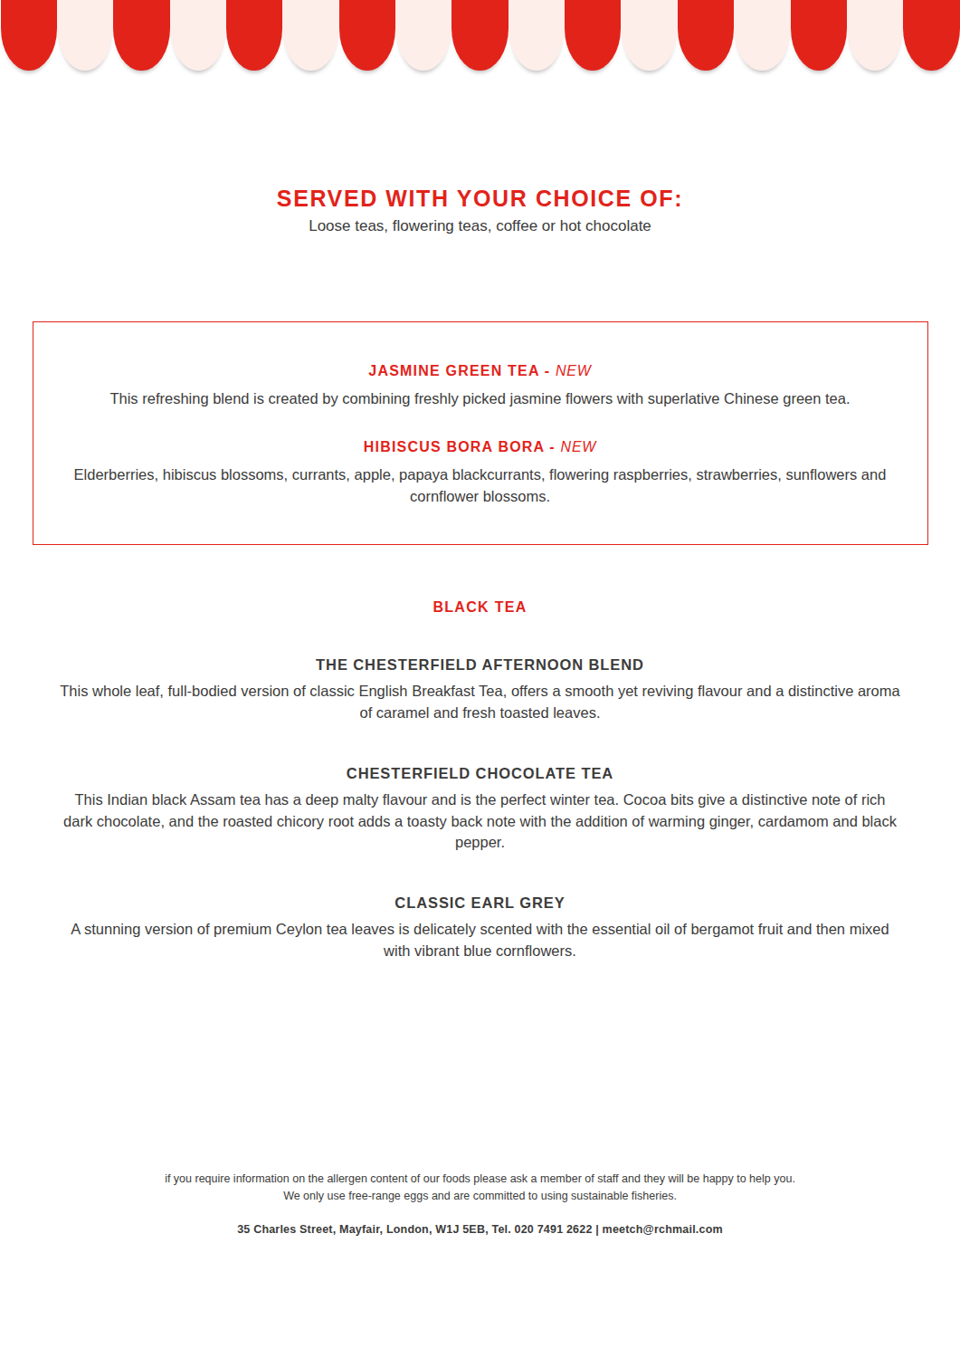Served with your choice of:
Loose teas, flowering teas, coffee or hot chocolate
Jasmine Green Tea - New
This refreshing blend is created by combining freshly picked jasmine flowers with superlative Chinese green tea.
Hibiscus Bora Bora - New
Elderberries, hibiscus blossoms, currants, apple, papaya blackcurrants, flowering raspberries, strawberries, sunflowers and cornflower blossoms.
Black Tea
The Chesterfield Afternoon Blend
This whole leaf, full-bodied version of classic English Breakfast Tea, offers a smooth yet reviving flavour and a distinctive aroma of caramel and fresh toasted leaves.
Chesterfield Chocolate Tea
This Indian black Assam tea has a deep malty flavour and is the perfect winter tea. Cocoa bits give a distinctive note of rich dark chocolate, and the roasted chicory root adds a toasty back note with the addition of warming ginger, cardamom and black pepper.
Classic Earl Grey
A stunning version of premium Ceylon tea leaves is delicately scented with the essential oil of bergamot fruit and then mixed with vibrant blue cornflowers.
if you require information on the allergen content of our foods please ask a member of staff and they will be happy to help you.
We only use free-range eggs and are committed to using sustainable fisheries.
35 Charles Street, Mayfair, London, W1J 5EB, Tel. 020 7491 2622 | meetch@rchmail.com